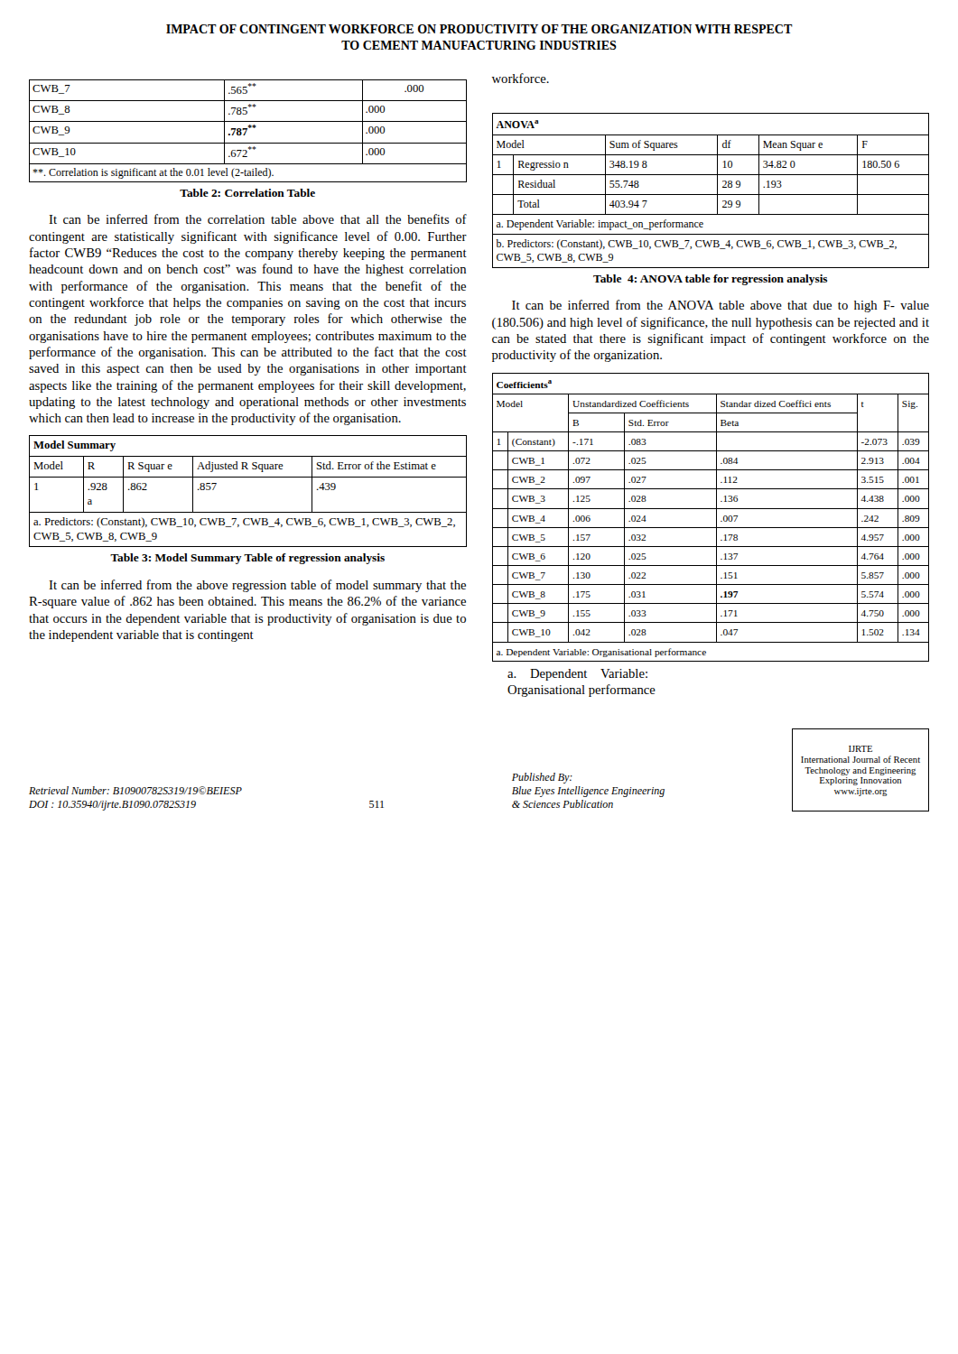Impact of Contingent Workforce on Productivity of the Organization with Respect
to Cement Manufacturing Industries
| CWB_7 | .565 ** | .000 |
| CWB_8 | .785 ** | .000 |
| CWB_9 | .787 ** | .000 |
| CWB_10 | .672 ** | .000 |
| **. Correlation is significant at the 0.01 level (2-tailed). |
Table 2: Correlation Table
It can be inferred from the correlation table above that all the benefits of contingent are statistically significant with significance level of 0.00. Further factor CWB9 “Reduces the cost to the company thereby keeping the permanent headcount down and on bench cost” was found to have the highest correlation with performance of the organisation. This means that the benefit of the contingent workforce that helps the companies on saving on the cost that incurs on the redundant job role or the temporary roles for which otherwise the organisations have to hire the permanent employees; contributes maximum to the performance of the organisation. This can be attributed to the fact that the cost saved in this aspect can then be used by the organisations in other important aspects like the training of the permanent employees for their skill development, updating to the latest technology and operational methods or other investments which can then lead to increase in the productivity of the organisation.
| Model Summary |
| Model | R | R Squar e | Adjusted R Square | Std. Error of the Estimat e |
| 1 | .928 a | .862 | .857 | .439 |
| a. Predictors: (Constant), CWB_10, CWB_7, CWB_4, CWB_6, CWB_1, CWB_3, CWB_2, CWB_5, CWB_8, CWB_9 |
Table 3: Model Summary Table of regression analysis
It can be inferred from the above regression table of model summary that the R-square value of .862 has been obtained. This means the 86.2% of the variance that occurs in the dependent variable that is productivity of organisation is due to the independent variable that is contingent
workforce.
| ANOVA a |
| Model | Sum of Squares | df | Mean Squar e | F |
| 1 | Regressio n | 348.19 8 | 10 | 34.82 0 | 180.50 6 |
| | Residual | 55.748 | 28 9 | .193 | |
| | Total | 403.94 7 | 29 9 | | |
| a. Dependent Variable: impact_on_performance |
| b. Predictors: (Constant), CWB_10, CWB_7, CWB_4, CWB_6, CWB_1, CWB_3, CWB_2, CWB_5, CWB_8, CWB_9 |
Table 4: ANOVA table for regression analysis
It can be inferred from the ANOVA table above that due to high F- value (180.506) and high level of significance, the null hypothesis can be rejected and it can be stated that there is significant impact of contingent workforce on the productivity of the organization.
| Coefficients a |
| Model | Unstandardized Coefficients | Standar dized Coeffici ents | t | Sig. |
| B | Std. Error | Beta |
| 1 | (Constant) | -.171 | .083 | | -2.073 | .039 |
| | CWB_1 | .072 | .025 | .084 | 2.913 | .004 |
| | CWB_2 | .097 | .027 | .112 | 3.515 | .001 |
| | CWB_3 | .125 | .028 | .136 | 4.438 | .000 |
| | CWB_4 | .006 | .024 | .007 | .242 | .809 |
| | CWB_5 | .157 | .032 | .178 | 4.957 | .000 |
| | CWB_6 | .120 | .025 | .137 | 4.764 | .000 |
| | CWB_7 | .130 | .022 | .151 | 5.857 | .000 |
| | CWB_8 | .175 | .031 | .197 | 5.574 | .000 |
| | CWB_9 | .155 | .033 | .171 | 4.750 | .000 |
| | CWB_10 | .042 | .028 | .047 | 1.502 | .134 |
| a. Dependent Variable: Organisational performance |
a. Dependent Variable:
Organisational performance
Retrieval Number: B10900782S319/19©BEIESP
DOI : 10.35940/ijrte.B1090.0782S319
511
Published By:
Blue Eyes Intelligence Engineering
& Sciences Publication
IJRTE
International Journal of Recent Technology and Engineering
Exploring Innovation
www.ijrte.org